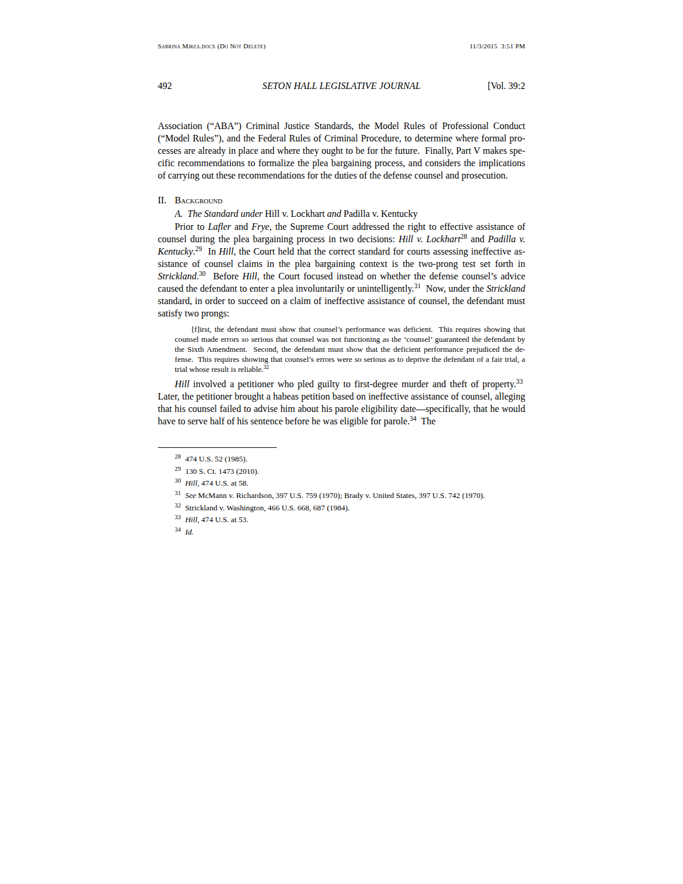Sabrina Mirza.docx (Do Not Delete) 11/3/2015 3:51 PM
492 SETON HALL LEGISLATIVE JOURNAL [Vol. 39:2
Association (“ABA”) Criminal Justice Standards, the Model Rules of Professional Conduct (“Model Rules”), and the Federal Rules of Criminal Procedure, to determine where formal processes are already in place and where they ought to be for the future. Finally, Part V makes specific recommendations to formalize the plea bargaining process, and considers the implications of carrying out these recommendations for the duties of the defense counsel and prosecution.
II. Background
A. The Standard under Hill v. Lockhart and Padilla v. Kentucky
Prior to Lafler and Frye, the Supreme Court addressed the right to effective assistance of counsel during the plea bargaining process in two decisions: Hill v. Lockhart28 and Padilla v. Kentucky.29 In Hill, the Court held that the correct standard for courts assessing ineffective assistance of counsel claims in the plea bargaining context is the two-prong test set forth in Strickland.30 Before Hill, the Court focused instead on whether the defense counsel’s advice caused the defendant to enter a plea involuntarily or unintelligently.31 Now, under the Strickland standard, in order to succeed on a claim of ineffective assistance of counsel, the defendant must satisfy two prongs:
[f]irst, the defendant must show that counsel’s performance was deficient. This requires showing that counsel made errors so serious that counsel was not functioning as the ‘counsel’ guaranteed the defendant by the Sixth Amendment. Second, the defendant must show that the deficient performance prejudiced the defense. This requires showing that counsel’s errors were so serious as to deprive the defendant of a fair trial, a trial whose result is reliable.32
Hill involved a petitioner who pled guilty to first-degree murder and theft of property.33 Later, the petitioner brought a habeas petition based on ineffective assistance of counsel, alleging that his counsel failed to advise him about his parole eligibility date—specifically, that he would have to serve half of his sentence before he was eligible for parole.34 The
28 474 U.S. 52 (1985). 29 130 S. Ct. 1473 (2010). 30 Hill, 474 U.S. at 58. 31 See McMann v. Richardson, 397 U.S. 759 (1970); Brady v. United States, 397 U.S. 742 (1970). 32 Strickland v. Washington, 466 U.S. 668, 687 (1984). 33 Hill, 474 U.S. at 53. 34 Id.